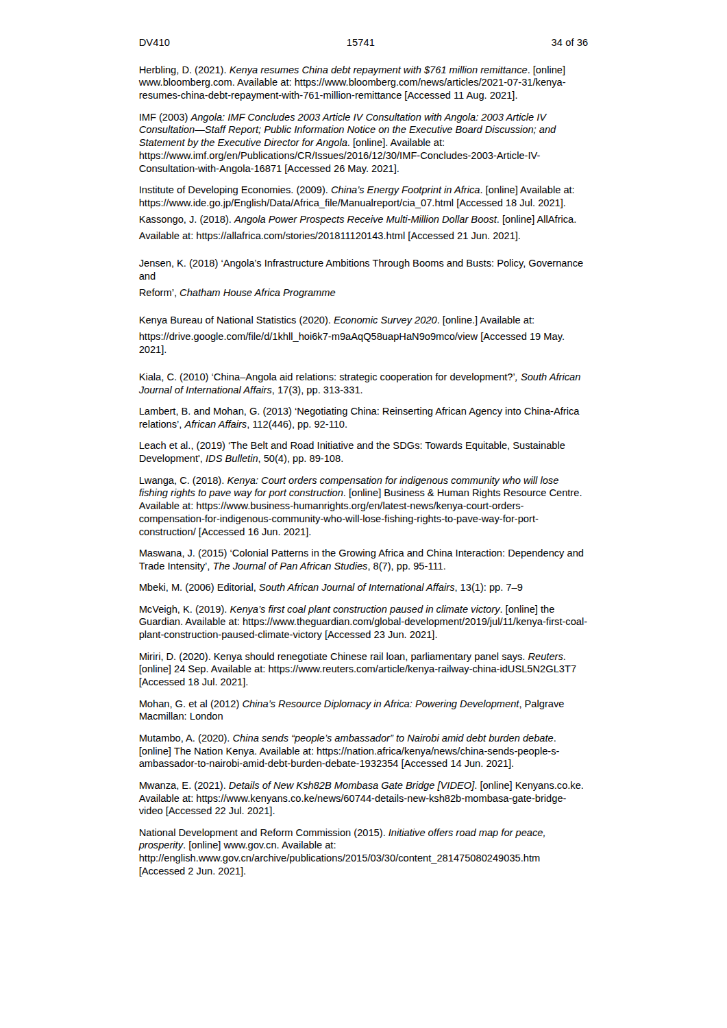DV410 15741 34 of 36
Herbling, D. (2021). Kenya resumes China debt repayment with $761 million remittance. [online] www.bloomberg.com. Available at: https://www.bloomberg.com/news/articles/2021-07-31/kenya-resumes-china-debt-repayment-with-761-million-remittance [Accessed 11 Aug. 2021].
IMF (2003) Angola: IMF Concludes 2003 Article IV Consultation with Angola: 2003 Article IV Consultation—Staff Report; Public Information Notice on the Executive Board Discussion; and Statement by the Executive Director for Angola. [online]. Available at: https://www.imf.org/en/Publications/CR/Issues/2016/12/30/IMF-Concludes-2003-Article-IV-Consultation-with-Angola-16871 [Accessed 26 May. 2021].
Institute of Developing Economies. (2009). China’s Energy Footprint in Africa. [online] Available at: https://www.ide.go.jp/English/Data/Africa_file/Manualreport/cia_07.html [Accessed 18 Jul. 2021].
Kassongo, J. (2018). Angola Power Prospects Receive Multi-Million Dollar Boost. [online] AllAfrica.
Available at: https://allafrica.com/stories/201811120143.html [Accessed 21 Jun. 2021].
Jensen, K. (2018) ‘Angola’s Infrastructure Ambitions Through Booms and Busts: Policy, Governance and
Reform’, Chatham House Africa Programme
Kenya Bureau of National Statistics (2020). Economic Survey 2020. [online.] Available at:
https://drive.google.com/file/d/1khll_hoi6k7-m9aAqQ58uapHaN9o9mco/view [Accessed 19 May. 2021].
Kiala, C. (2010) ‘China–Angola aid relations: strategic cooperation for development?’, South African Journal of International Affairs, 17(3), pp. 313-331.
Lambert, B. and Mohan, G. (2013) ‘Negotiating China: Reinserting African Agency into China-Africa relations’, African Affairs, 112(446), pp. 92-110.
Leach et al., (2019) ‘The Belt and Road Initiative and the SDGs: Towards Equitable, Sustainable Development', IDS Bulletin, 50(4), pp. 89-108.
Lwanga, C. (2018). Kenya: Court orders compensation for indigenous community who will lose fishing rights to pave way for port construction. [online] Business & Human Rights Resource Centre. Available at: https://www.business-humanrights.org/en/latest-news/kenya-court-orders-compensation-for-indigenous-community-who-will-lose-fishing-rights-to-pave-way-for-port-construction/ [Accessed 16 Jun. 2021].
Maswana, J. (2015) ‘Colonial Patterns in the Growing Africa and China Interaction: Dependency and Trade Intensity’, The Journal of Pan African Studies, 8(7), pp. 95-111.
Mbeki, M. (2006) Editorial, South African Journal of International Affairs, 13(1): pp. 7–9
McVeigh, K. (2019). Kenya’s first coal plant construction paused in climate victory. [online] the Guardian. Available at: https://www.theguardian.com/global-development/2019/jul/11/kenya-first-coal-plant-construction-paused-climate-victory [Accessed 23 Jun. 2021].
Miriri, D. (2020). Kenya should renegotiate Chinese rail loan, parliamentary panel says. Reuters. [online] 24 Sep. Available at: https://www.reuters.com/article/kenya-railway-china-idUSL5N2GL3T7 [Accessed 18 Jul. 2021].
Mohan, G. et al (2012) China’s Resource Diplomacy in Africa: Powering Development, Palgrave Macmillan: London
Mutambo, A. (2020). China sends “people’s ambassador” to Nairobi amid debt burden debate. [online] The Nation Kenya. Available at: https://nation.africa/kenya/news/china-sends-people-s-ambassador-to-nairobi-amid-debt-burden-debate-1932354 [Accessed 14 Jun. 2021].
Mwanza, E. (2021). Details of New Ksh82B Mombasa Gate Bridge [VIDEO]. [online] Kenyans.co.ke. Available at: https://www.kenyans.co.ke/news/60744-details-new-ksh82b-mombasa-gate-bridge-video [Accessed 22 Jul. 2021].
National Development and Reform Commission (2015). Initiative offers road map for peace, prosperity. [online] www.gov.cn. Available at: http://english.www.gov.cn/archive/publications/2015/03/30/content_281475080249035.htm [Accessed 2 Jun. 2021].